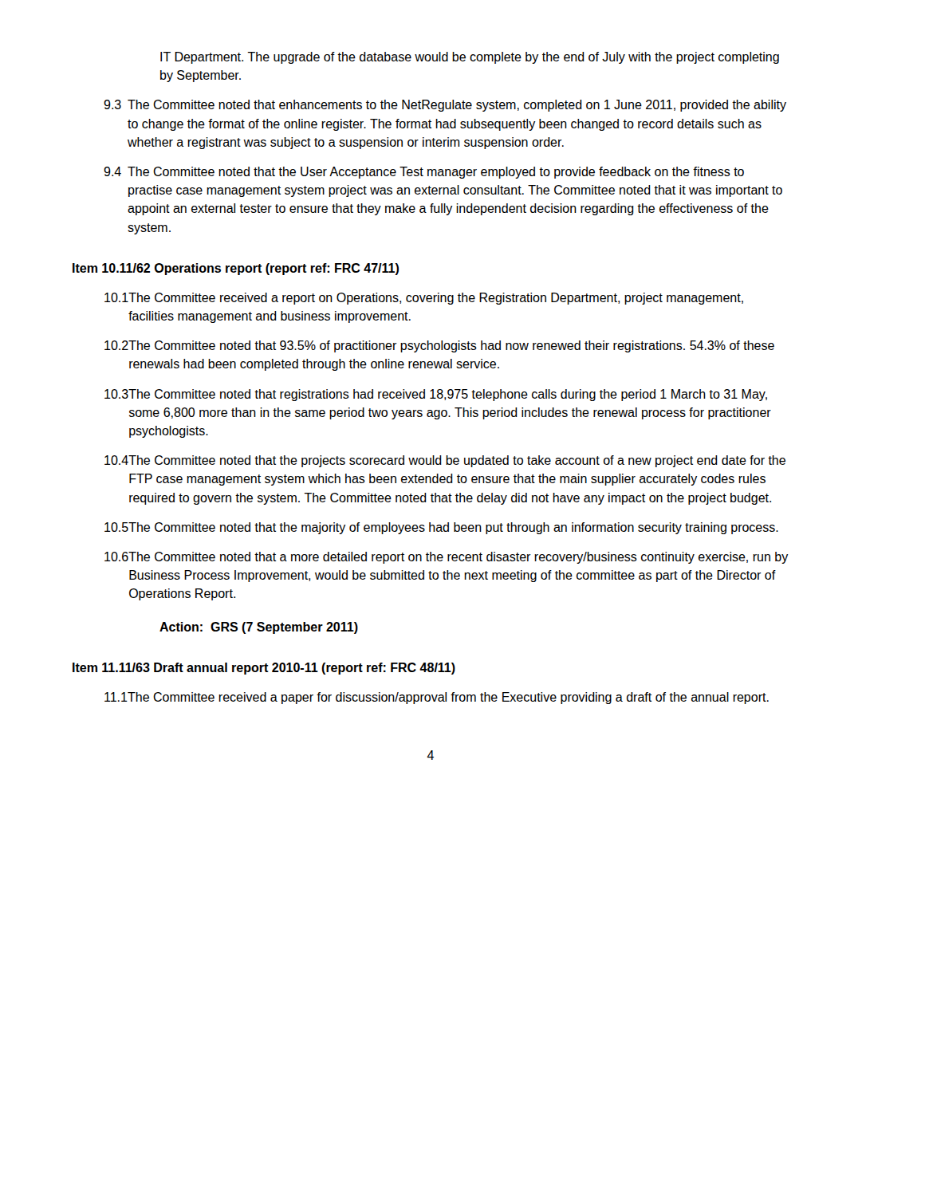IT Department. The upgrade of the database would be complete by the end of July with the project completing by September.
9.3
The Committee noted that enhancements to the NetRegulate system, completed on 1 June 2011, provided the ability to change the format of the online register. The format had subsequently been changed to record details such as whether a registrant was subject to a suspension or interim suspension order.
9.4
The Committee noted that the User Acceptance Test manager employed to provide feedback on the fitness to practise case management system project was an external consultant. The Committee noted that it was important to appoint an external tester to ensure that they make a fully independent decision regarding the effectiveness of the system.
Item 10.11/62 Operations report (report ref: FRC 47/11)
10.1
The Committee received a report on Operations, covering the Registration Department, project management, facilities management and business improvement.
10.2
The Committee noted that 93.5% of practitioner psychologists had now renewed their registrations. 54.3% of these renewals had been completed through the online renewal service.
10.3
The Committee noted that registrations had received 18,975 telephone calls during the period 1 March to 31 May, some 6,800 more than in the same period two years ago. This period includes the renewal process for practitioner psychologists.
10.4
The Committee noted that the projects scorecard would be updated to take account of a new project end date for the FTP case management system which has been extended to ensure that the main supplier accurately codes rules required to govern the system. The Committee noted that the delay did not have any impact on the project budget.
10.5
The Committee noted that the majority of employees had been put through an information security training process.
10.6
The Committee noted that a more detailed report on the recent disaster recovery/business continuity exercise, run by Business Process Improvement, would be submitted to the next meeting of the committee as part of the Director of Operations Report.
Action: GRS (7 September 2011)
Item 11.11/63 Draft annual report 2010-11 (report ref: FRC 48/11)
11.1
The Committee received a paper for discussion/approval from the Executive providing a draft of the annual report.
4